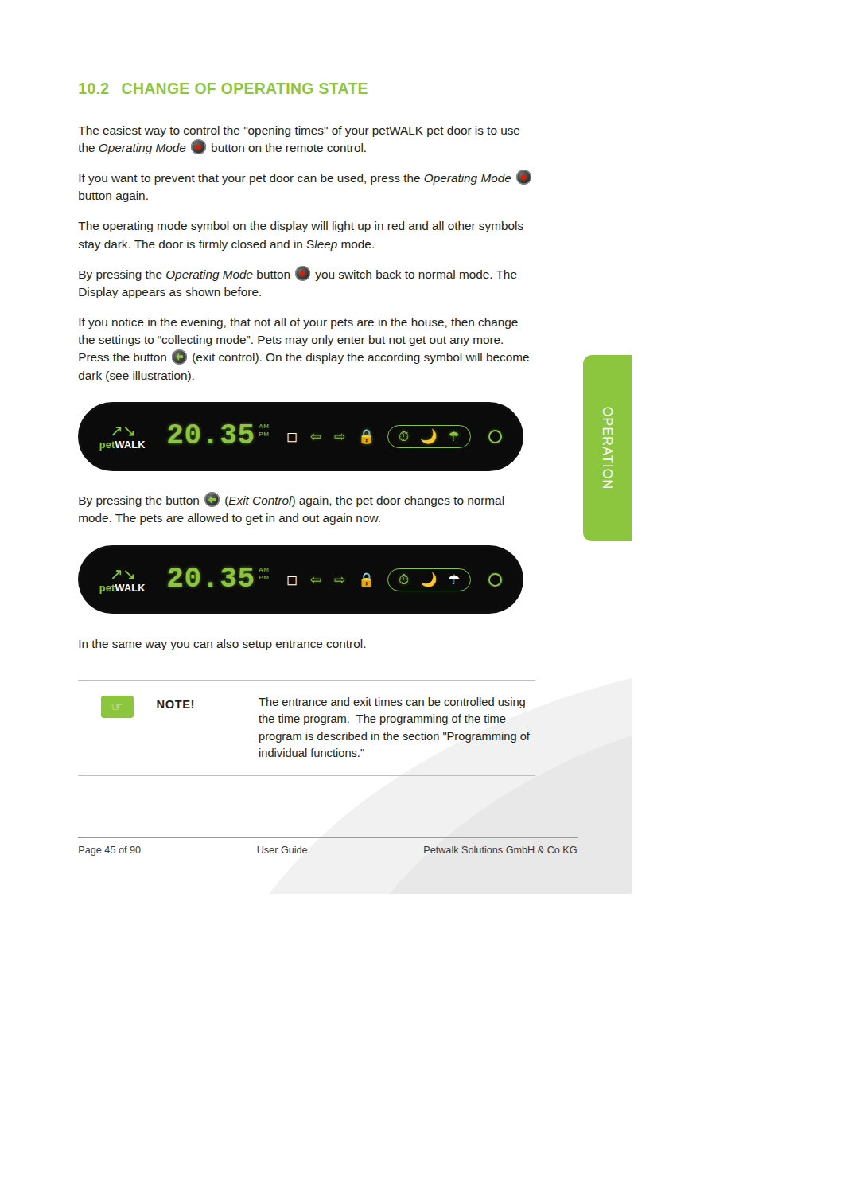OPERATION
10.2 CHANGE OF OPERATING STATE
The easiest way to control the "opening times" of your petWALK pet door is to use the Operating Mode button on the remote control.
If you want to prevent that your pet door can be used, press the Operating Mode button again.
The operating mode symbol on the display will light up in red and all other symbols stay dark. The door is firmly closed and in Sleep mode.
By pressing the Operating Mode button you switch back to normal mode. The Display appears as shown before.
If you notice in the evening, that not all of your pets are in the house, then change the settings to “collecting mode”. Pets may only enter but not get out any more. Press the button (exit control). On the display the according symbol will become dark (see illustration).
↗↘
pet WALK
20.35
AM PM
◻ ⇦ ⇨ 🔒 ⏱ 🌙 ☂
By pressing the button (Exit Control) again, the pet door changes to normal mode. The pets are allowed to get in and out again now.
↗↘
pet WALK
20.35
AM PM
◻ ⇦ ⇨ 🔒 ⏱ 🌙 ☂
In the same way you can also setup entrance control.
NOTE!
The entrance and exit times can be controlled using the time program. The programming of the time program is described in the section "Programming of individual functions."
Page 45 of 90
User Guide
Petwalk Solutions GmbH & Co KG